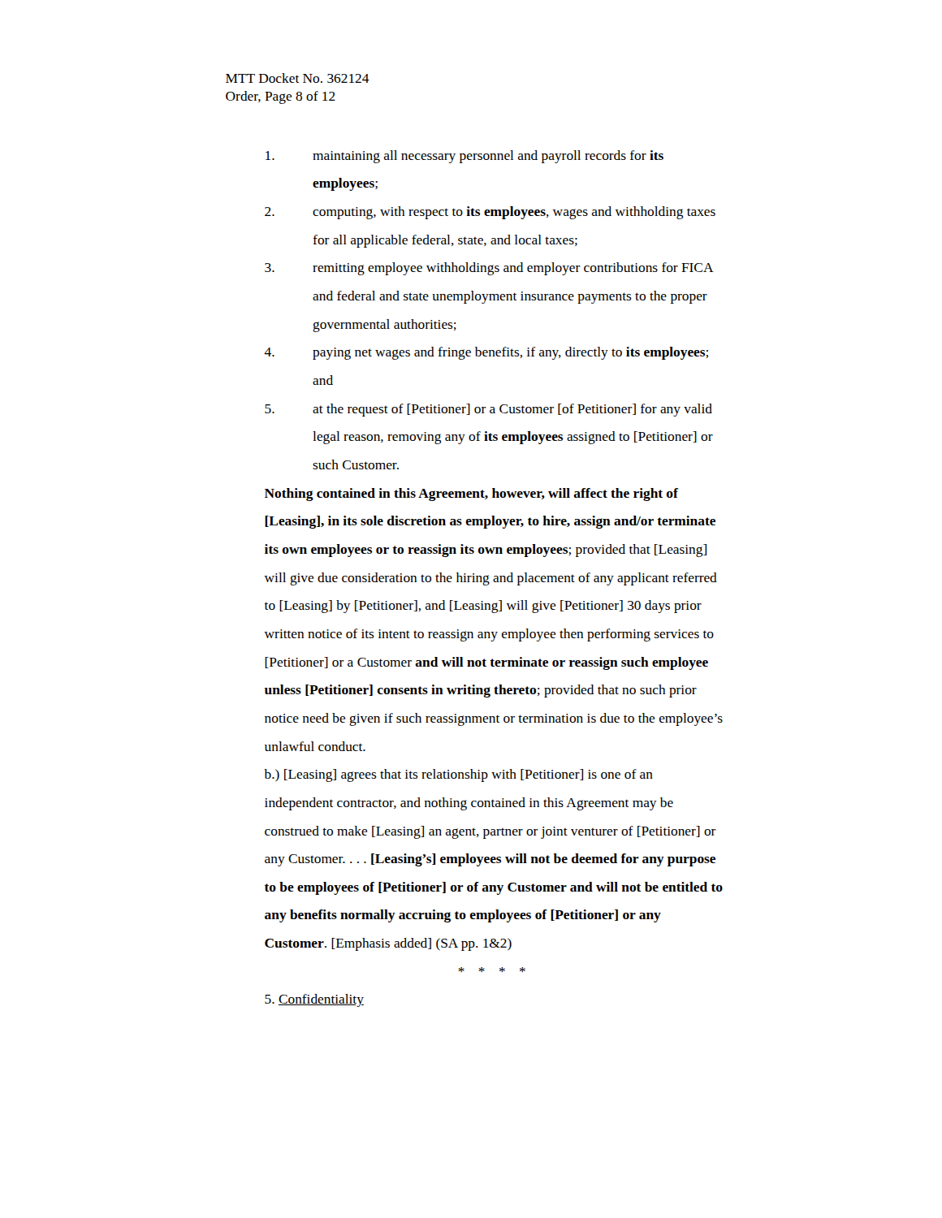MTT Docket No. 362124
Order, Page 8 of 12
1. maintaining all necessary personnel and payroll records for its employees;
2. computing, with respect to its employees, wages and withholding taxes for all applicable federal, state, and local taxes;
3. remitting employee withholdings and employer contributions for FICA and federal and state unemployment insurance payments to the proper governmental authorities;
4. paying net wages and fringe benefits, if any, directly to its employees; and
5. at the request of [Petitioner] or a Customer [of Petitioner] for any valid legal reason, removing any of its employees assigned to [Petitioner] or such Customer.
Nothing contained in this Agreement, however, will affect the right of [Leasing], in its sole discretion as employer, to hire, assign and/or terminate its own employees or to reassign its own employees; provided that [Leasing] will give due consideration to the hiring and placement of any applicant referred to [Leasing] by [Petitioner], and [Leasing] will give [Petitioner] 30 days prior written notice of its intent to reassign any employee then performing services to [Petitioner] or a Customer and will not terminate or reassign such employee unless [Petitioner] consents in writing thereto; provided that no such prior notice need be given if such reassignment or termination is due to the employee’s unlawful conduct.
b.) [Leasing] agrees that its relationship with [Petitioner] is one of an independent contractor, and nothing contained in this Agreement may be construed to make [Leasing] an agent, partner or joint venturer of [Petitioner] or any Customer. . . . [Leasing’s] employees will not be deemed for any purpose to be employees of [Petitioner] or of any Customer and will not be entitled to any benefits normally accruing to employees of [Petitioner] or any Customer. [Emphasis added] (SA pp. 1&2)
* * * *
5. Confidentiality